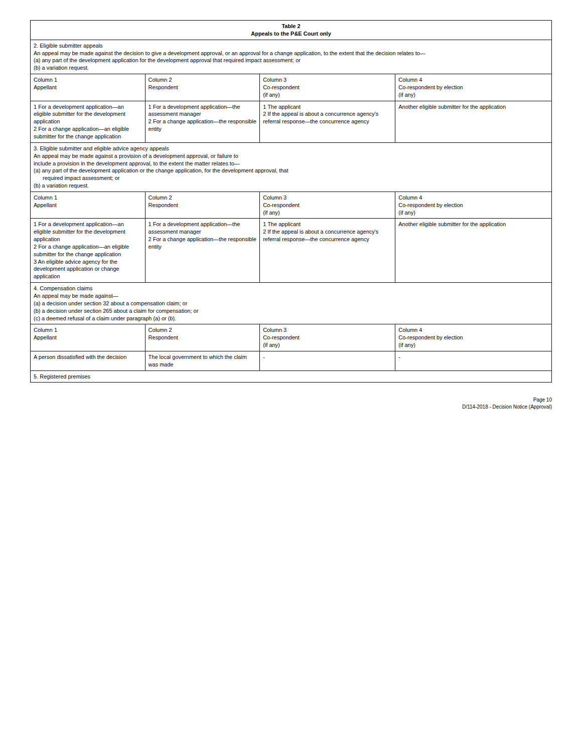| Table 2 |
| Appeals to the P&E Court only |
| 2. Eligible submitter appeals An appeal may be made against the decision to give a development approval, or an approval for a change application, to the extent that the decision relates to— (a) any part of the development application for the development approval that required impact assessment; or (b) a variation request. |
| Column 1 Appellant | Column 2 Respondent | Column 3 Co-respondent (if any) | Column 4 Co-respondent by election (if any) |
| 1 For a development application—an eligible submitter for the development application 2 For a change application—an eligible submitter for the change application | 1 For a development application—the assessment manager 2 For a change application—the responsible entity | 1 The applicant 2 If the appeal is about a concurrence agency's referral response—the concurrence agency | Another eligible submitter for the application |
| 3. Eligible submitter and eligible advice agency appeals An appeal may be made against a provision of a development approval, or failure to include a provision in the development approval, to the extent the matter relates to— (a) any part of the development application or the change application, for the development approval, that required impact assessment; or (b) a variation request. |
| Column 1 Appellant | Column 2 Respondent | Column 3 Co-respondent (if any) | Column 4 Co-respondent by election (if any) |
| 1 For a development application—an eligible submitter for the development application 2 For a change application—an eligible submitter for the change application 3 An eligible advice agency for the development application or change application | 1 For a development application—the assessment manager 2 For a change application—the responsible entity | 1 The applicant 2 If the appeal is about a concurrence agency's referral response—the concurrence agency | Another eligible submitter for the application |
| 4. Compensation claims An appeal may be made against— (a) a decision under section 32 about a compensation claim; or (b) a decision under section 265 about a claim for compensation; or (c) a deemed refusal of a claim under paragraph (a) or (b). |
| Column 1 Appellant | Column 2 Respondent | Column 3 Co-respondent (if any) | Column 4 Co-respondent by election (if any) |
| A person dissatisfied with the decision | The local government to which the claim was made | - | - |
| 5. Registered premises |
Page 10
D/114-2018 - Decision Notice (Approval)